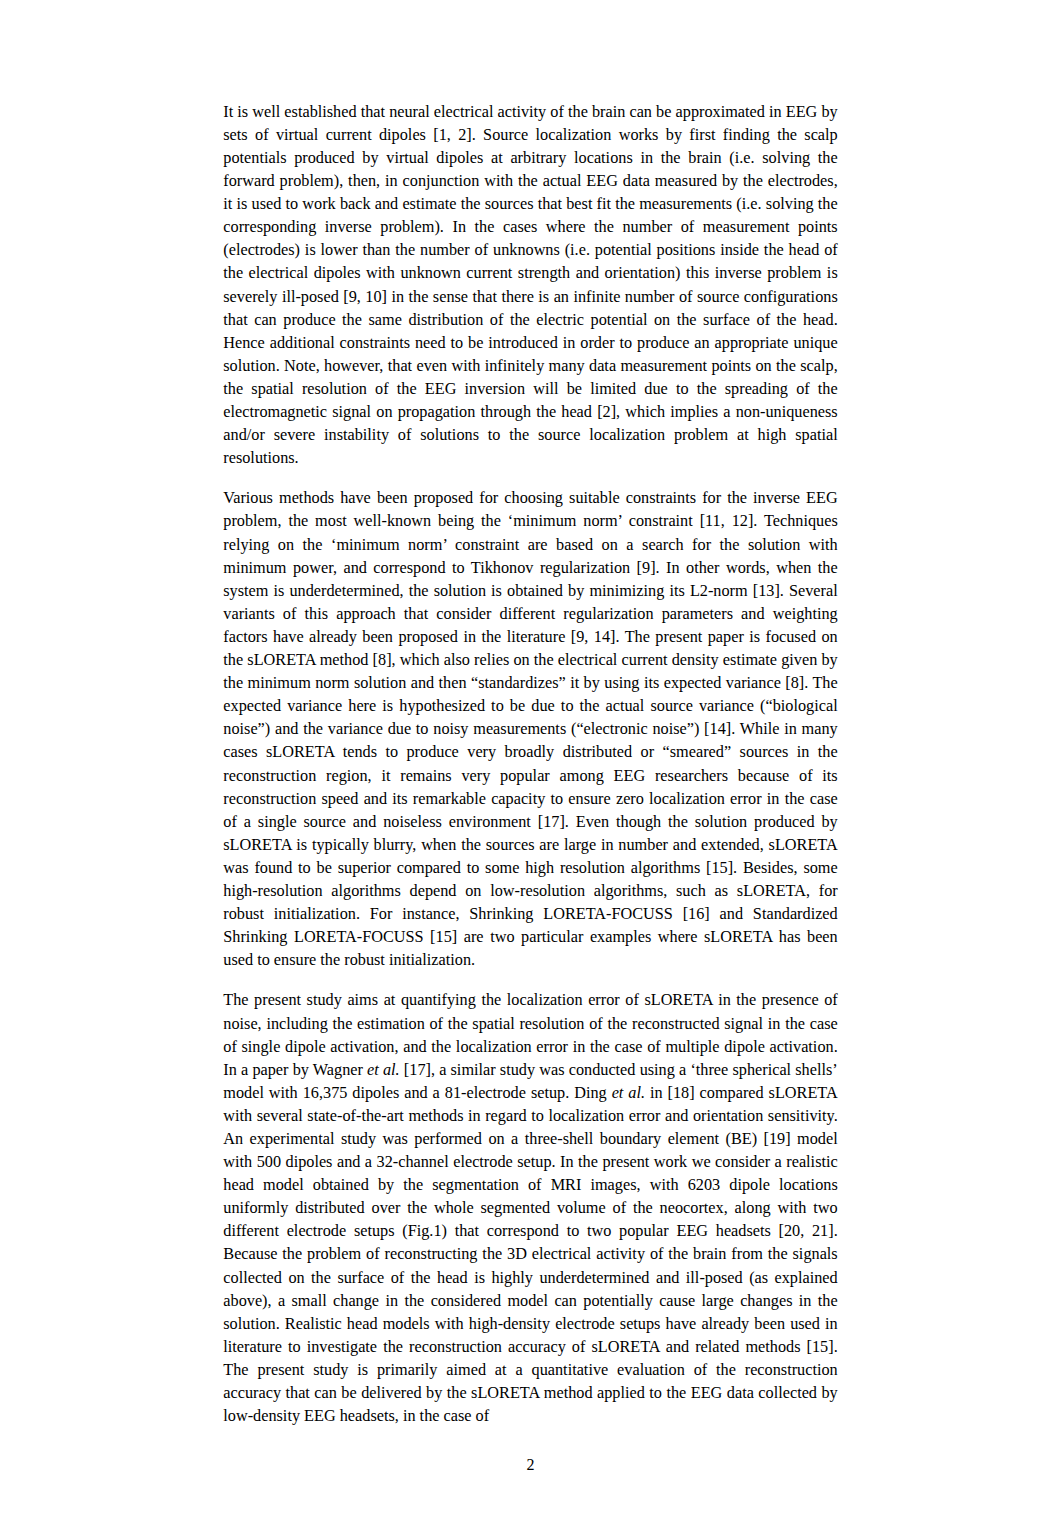It is well established that neural electrical activity of the brain can be approximated in EEG by sets of virtual current dipoles [1, 2]. Source localization works by first finding the scalp potentials produced by virtual dipoles at arbitrary locations in the brain (i.e. solving the forward problem), then, in conjunction with the actual EEG data measured by the electrodes, it is used to work back and estimate the sources that best fit the measurements (i.e. solving the corresponding inverse problem). In the cases where the number of measurement points (electrodes) is lower than the number of unknowns (i.e. potential positions inside the head of the electrical dipoles with unknown current strength and orientation) this inverse problem is severely ill-posed [9, 10] in the sense that there is an infinite number of source configurations that can produce the same distribution of the electric potential on the surface of the head. Hence additional constraints need to be introduced in order to produce an appropriate unique solution. Note, however, that even with infinitely many data measurement points on the scalp, the spatial resolution of the EEG inversion will be limited due to the spreading of the electromagnetic signal on propagation through the head [2], which implies a non-uniqueness and/or severe instability of solutions to the source localization problem at high spatial resolutions.
Various methods have been proposed for choosing suitable constraints for the inverse EEG problem, the most well-known being the ‘minimum norm’ constraint [11, 12]. Techniques relying on the ‘minimum norm’ constraint are based on a search for the solution with minimum power, and correspond to Tikhonov regularization [9]. In other words, when the system is underdetermined, the solution is obtained by minimizing its L2-norm [13]. Several variants of this approach that consider different regularization parameters and weighting factors have already been proposed in the literature [9, 14]. The present paper is focused on the sLORETA method [8], which also relies on the electrical current density estimate given by the minimum norm solution and then “standardizes” it by using its expected variance [8]. The expected variance here is hypothesized to be due to the actual source variance (“biological noise”) and the variance due to noisy measurements (“electronic noise”) [14]. While in many cases sLORETA tends to produce very broadly distributed or “smeared” sources in the reconstruction region, it remains very popular among EEG researchers because of its reconstruction speed and its remarkable capacity to ensure zero localization error in the case of a single source and noiseless environment [17]. Even though the solution produced by sLORETA is typically blurry, when the sources are large in number and extended, sLORETA was found to be superior compared to some high resolution algorithms [15]. Besides, some high-resolution algorithms depend on low-resolution algorithms, such as sLORETA, for robust initialization. For instance, Shrinking LORETA-FOCUSS [16] and Standardized Shrinking LORETA-FOCUSS [15] are two particular examples where sLORETA has been used to ensure the robust initialization.
The present study aims at quantifying the localization error of sLORETA in the presence of noise, including the estimation of the spatial resolution of the reconstructed signal in the case of single dipole activation, and the localization error in the case of multiple dipole activation. In a paper by Wagner et al. [17], a similar study was conducted using a ‘three spherical shells’ model with 16,375 dipoles and a 81-electrode setup. Ding et al. in [18] compared sLORETA with several state-of-the-art methods in regard to localization error and orientation sensitivity. An experimental study was performed on a three-shell boundary element (BE) [19] model with 500 dipoles and a 32-channel electrode setup. In the present work we consider a realistic head model obtained by the segmentation of MRI images, with 6203 dipole locations uniformly distributed over the whole segmented volume of the neocortex, along with two different electrode setups (Fig.1) that correspond to two popular EEG headsets [20, 21]. Because the problem of reconstructing the 3D electrical activity of the brain from the signals collected on the surface of the head is highly underdetermined and ill-posed (as explained above), a small change in the considered model can potentially cause large changes in the solution. Realistic head models with high-density electrode setups have already been used in literature to investigate the reconstruction accuracy of sLORETA and related methods [15]. The present study is primarily aimed at a quantitative evaluation of the reconstruction accuracy that can be delivered by the sLORETA method applied to the EEG data collected by low-density EEG headsets, in the case of
2